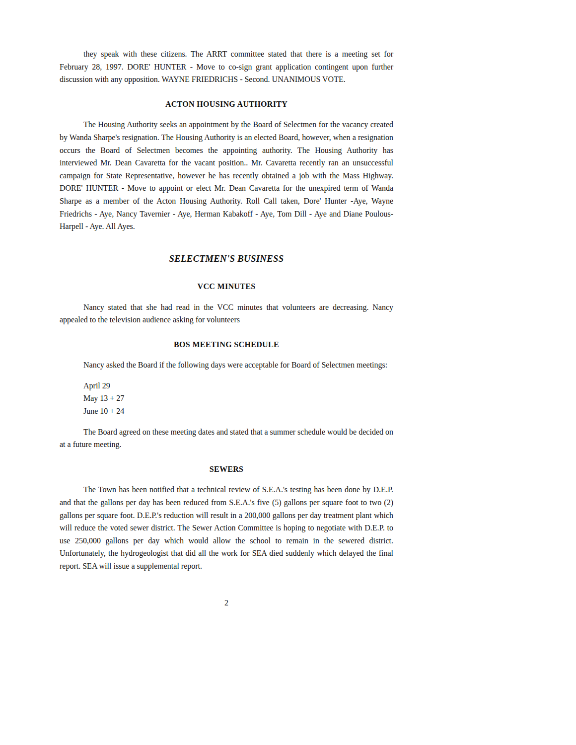they speak with these citizens. The ARRT committee stated that there is a meeting set for February 28, 1997. DORE' HUNTER - Move to co-sign grant application contingent upon further discussion with any opposition. WAYNE FRIEDRICHS - Second. UNANIMOUS VOTE.
ACTON HOUSING AUTHORITY
The Housing Authority seeks an appointment by the Board of Selectmen for the vacancy created by Wanda Sharpe's resignation. The Housing Authority is an elected Board, however, when a resignation occurs the Board of Selectmen becomes the appointing authority. The Housing Authority has interviewed Mr. Dean Cavaretta for the vacant position.. Mr. Cavaretta recently ran an unsuccessful campaign for State Representative, however he has recently obtained a job with the Mass Highway. DORE' HUNTER - Move to appoint or elect Mr. Dean Cavaretta for the unexpired term of Wanda Sharpe as a member of the Acton Housing Authority. Roll Call taken, Dore' Hunter -Aye, Wayne Friedrichs - Aye, Nancy Tavernier - Aye, Herman Kabakoff - Aye, Tom Dill - Aye and Diane Poulous-Harpell - Aye. All Ayes.
SELECTMEN'S BUSINESS
VCC MINUTES
Nancy stated that she had read in the VCC minutes that volunteers are decreasing. Nancy appealed to the television audience asking for volunteers
BOS MEETING SCHEDULE
Nancy asked the Board if the following days were acceptable for Board of Selectmen meetings:
April 29 May 13 + 27 June 10 + 24
The Board agreed on these meeting dates and stated that a summer schedule would be decided on at a future meeting.
SEWERS
The Town has been notified that a technical review of S.E.A.'s testing has been done by D.E.P. and that the gallons per day has been reduced from S.E.A.'s five (5) gallons per square foot to two (2) gallons per square foot. D.E.P.'s reduction will result in a 200,000 gallons per day treatment plant which will reduce the voted sewer district. The Sewer Action Committee is hoping to negotiate with D.E.P. to use 250,000 gallons per day which would allow the school to remain in the sewered district. Unfortunately, the hydrogeologist that did all the work for SEA died suddenly which delayed the final report. SEA will issue a supplemental report.
2